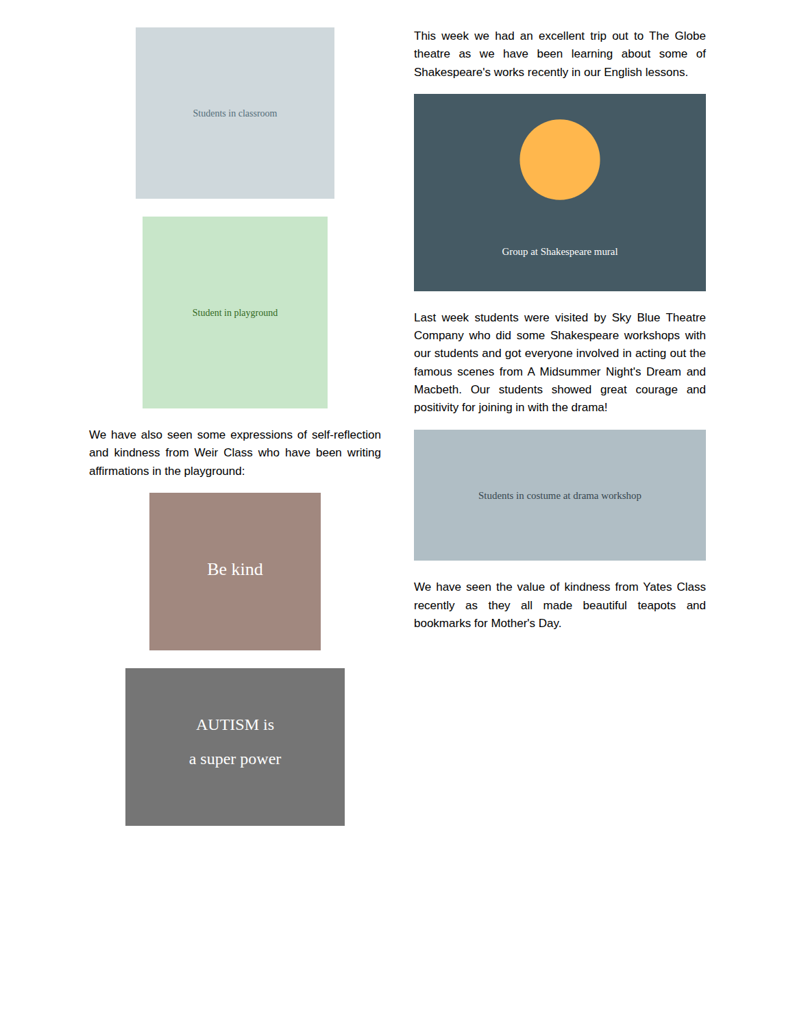We have also seen some expressions of self-reflection and kindness from Weir Class who have been writing affirmations in the playground:
This week we had an excellent trip out to The Globe theatre as we have been learning about some of Shakespeare's works recently in our English lessons.
Last week students were visited by Sky Blue Theatre Company who did some Shakespeare workshops with our students and got everyone involved in acting out the famous scenes from A Midsummer Night's Dream and Macbeth. Our students showed great courage and positivity for joining in with the drama!
We have seen the value of kindness from Yates Class recently as they all made beautiful teapots and bookmarks for Mother's Day.